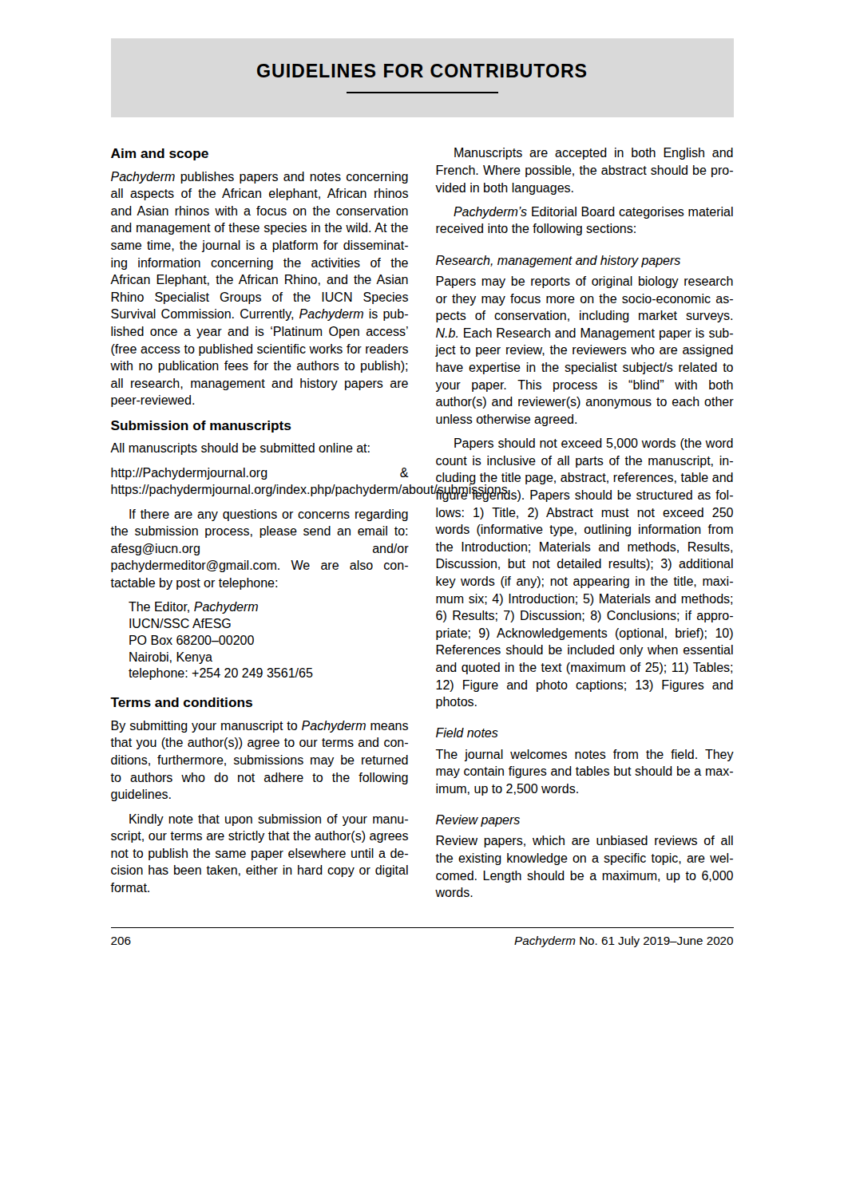Guidelines for Contributors
Aim and scope
Pachyderm publishes papers and notes concerning all aspects of the African elephant, African rhinos and Asian rhinos with a focus on the conservation and management of these species in the wild. At the same time, the journal is a platform for disseminating information concerning the activities of the African Elephant, the African Rhino, and the Asian Rhino Specialist Groups of the IUCN Species Survival Commission. Currently, Pachyderm is published once a year and is ‘Platinum Open access’ (free access to published scientific works for readers with no publication fees for the authors to publish); all research, management and history papers are peer-reviewed.
Submission of manuscripts
All manuscripts should be submitted online at:
http://Pachydermjournal.org & https://pachydermjournal.org/index.php/pachyderm/about/submissions
If there are any questions or concerns regarding the submission process, please send an email to: afesg@iucn.org and/or pachydermeditor@gmail.com. We are also contactable by post or telephone:
The Editor, Pachyderm
IUCN/SSC AfESG
PO Box 68200–00200
Nairobi, Kenya
telephone: +254 20 249 3561/65
Terms and conditions
By submitting your manuscript to Pachyderm means that you (the author(s)) agree to our terms and conditions, furthermore, submissions may be returned to authors who do not adhere to the following guidelines.
Kindly note that upon submission of your manuscript, our terms are strictly that the author(s) agrees not to publish the same paper elsewhere until a decision has been taken, either in hard copy or digital format.
Manuscripts are accepted in both English and French. Where possible, the abstract should be provided in both languages.
Pachyderm’s Editorial Board categorises material received into the following sections:
Research, management and history papers
Papers may be reports of original biology research or they may focus more on the socio-economic aspects of conservation, including market surveys. N.b. Each Research and Management paper is subject to peer review, the reviewers who are assigned have expertise in the specialist subject/s related to your paper. This process is “blind” with both author(s) and reviewer(s) anonymous to each other unless otherwise agreed.
Papers should not exceed 5,000 words (the word count is inclusive of all parts of the manuscript, including the title page, abstract, references, table and figure legends). Papers should be structured as follows: 1) Title, 2) Abstract must not exceed 250 words (informative type, outlining information from the Introduction; Materials and methods, Results, Discussion, but not detailed results); 3) additional key words (if any); not appearing in the title, maximum six; 4) Introduction; 5) Materials and methods; 6) Results; 7) Discussion; 8) Conclusions; if appropriate; 9) Acknowledgements (optional, brief); 10) References should be included only when essential and quoted in the text (maximum of 25); 11) Tables; 12) Figure and photo captions; 13) Figures and photos.
Field notes
The journal welcomes notes from the field. They may contain figures and tables but should be a maximum, up to 2,500 words.
Review papers
Review papers, which are unbiased reviews of all the existing knowledge on a specific topic, are welcomed. Length should be a maximum, up to 6,000 words.
206
Pachyderm No. 61 July 2019–June 2020